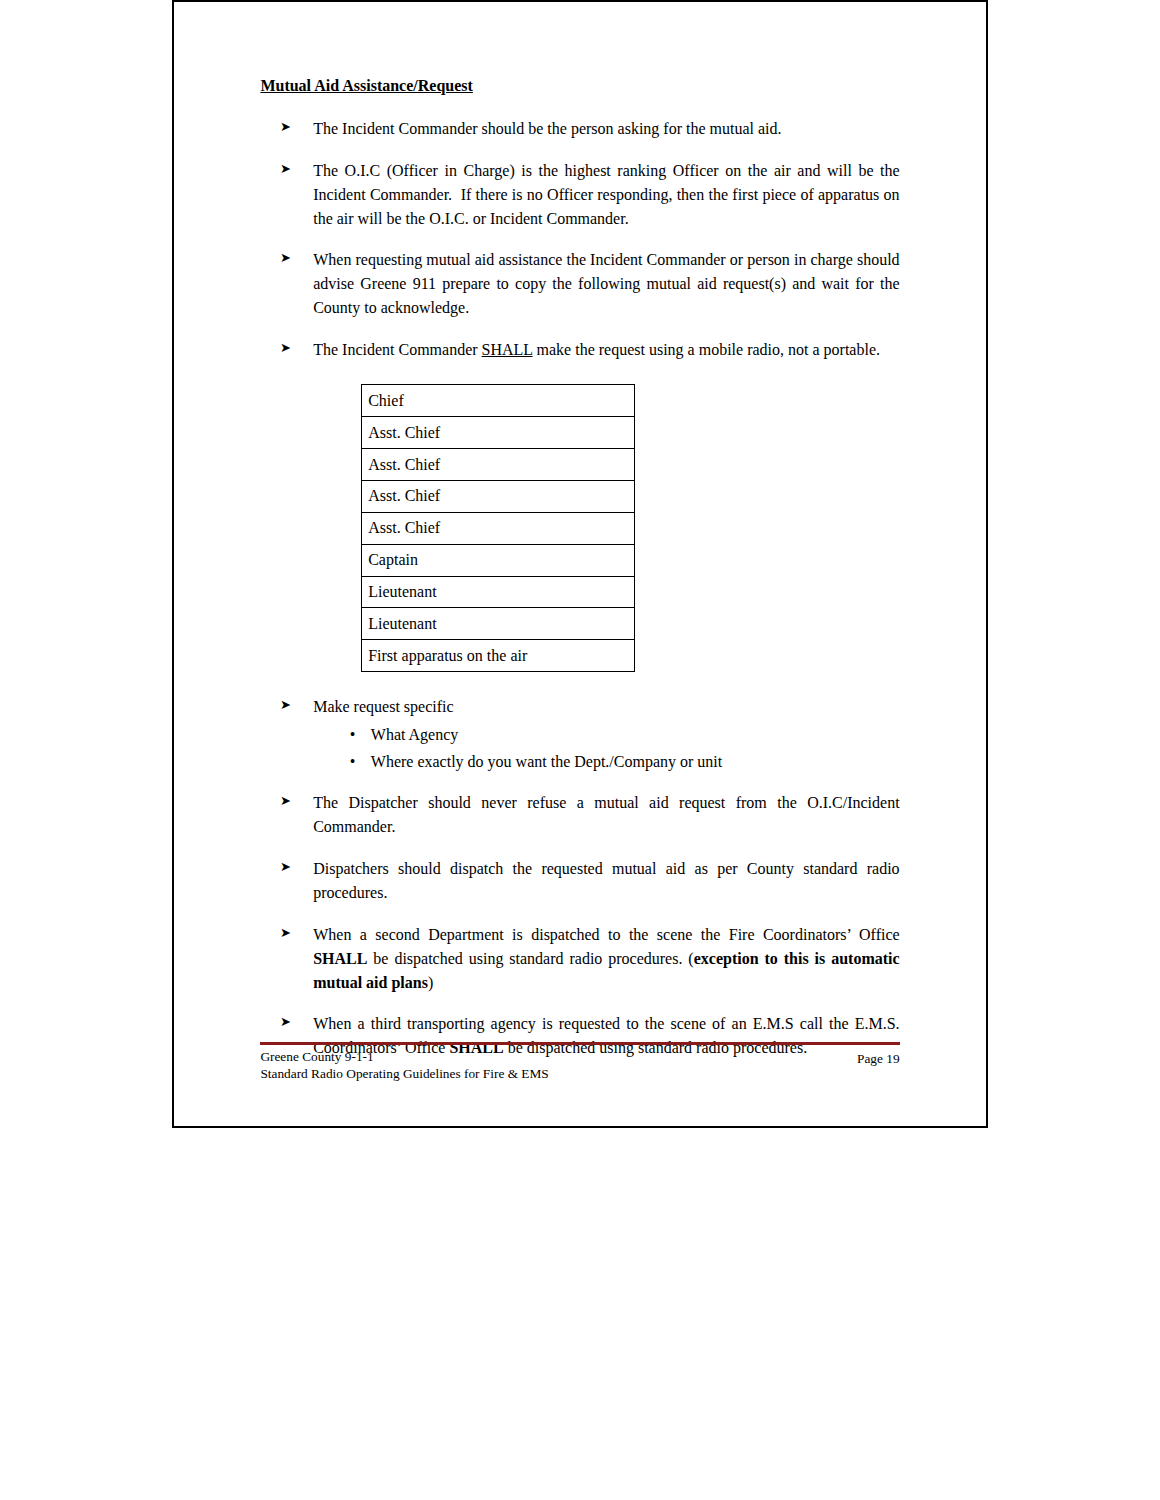Mutual Aid Assistance/Request
The Incident Commander should be the person asking for the mutual aid.
The O.I.C (Officer in Charge) is the highest ranking Officer on the air and will be the Incident Commander. If there is no Officer responding, then the first piece of apparatus on the air will be the O.I.C. or Incident Commander.
When requesting mutual aid assistance the Incident Commander or person in charge should advise Greene 911 prepare to copy the following mutual aid request(s) and wait for the County to acknowledge.
The Incident Commander SHALL make the request using a mobile radio, not a portable.
| Chief |
| Asst. Chief |
| Asst. Chief |
| Asst. Chief |
| Asst. Chief |
| Captain |
| Lieutenant |
| Lieutenant |
| First apparatus on the air |
Make request specific
What Agency
Where exactly do you want the Dept./Company or unit
The Dispatcher should never refuse a mutual aid request from the O.I.C/Incident Commander.
Dispatchers should dispatch the requested mutual aid as per County standard radio procedures.
When a second Department is dispatched to the scene the Fire Coordinators’ Office SHALL be dispatched using standard radio procedures. (exception to this is automatic mutual aid plans)
When a third transporting agency is requested to the scene of an E.M.S call the E.M.S. Coordinators’ Office SHALL be dispatched using standard radio procedures.
Greene County 9-1-1
Standard Radio Operating Guidelines for Fire & EMS
Page 19